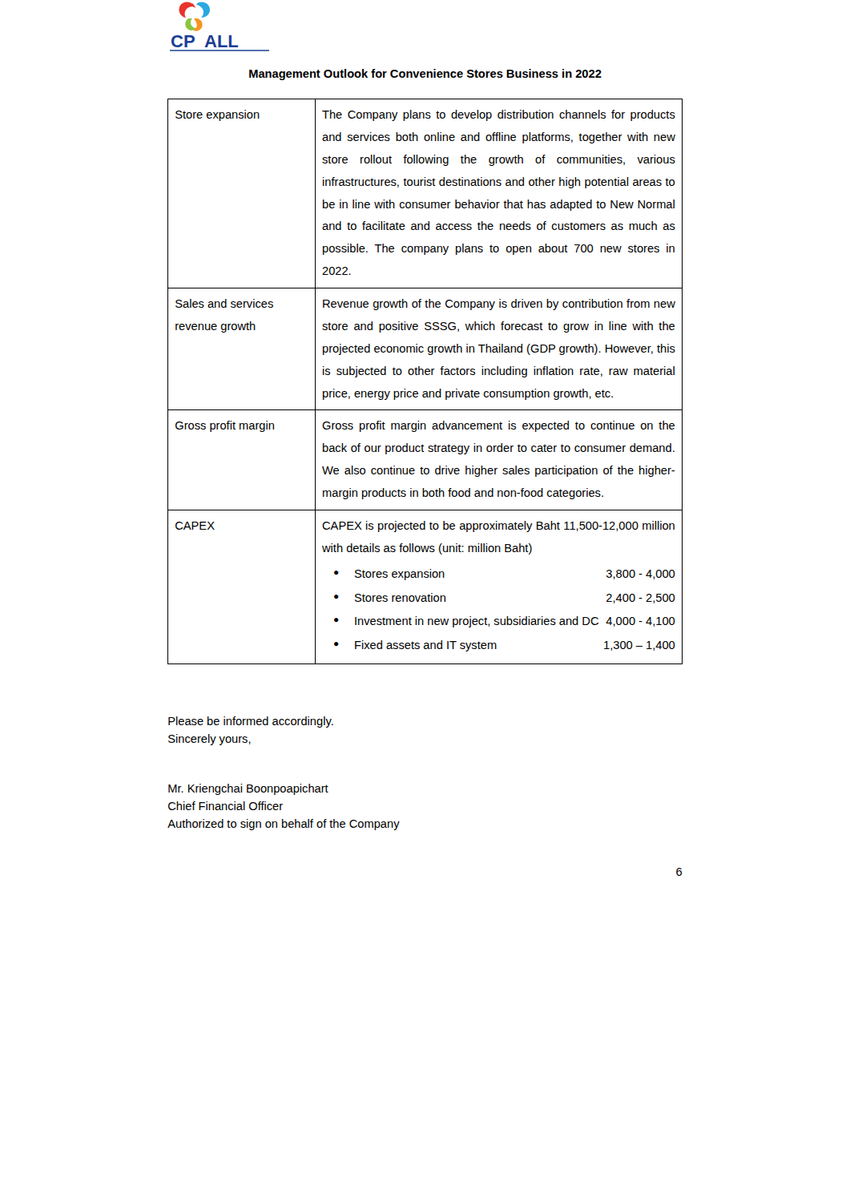CP ALL
Management Outlook for Convenience Stores Business in 2022
| Store expansion | The Company plans to develop distribution channels for products and services both online and offline platforms, together with new store rollout following the growth of communities, various infrastructures, tourist destinations and other high potential areas to be in line with consumer behavior that has adapted to New Normal and to facilitate and access the needs of customers as much as possible. The company plans to open about 700 new stores in 2022. |
| Sales and services revenue growth | Revenue growth of the Company is driven by contribution from new store and positive SSSG, which forecast to grow in line with the projected economic growth in Thailand (GDP growth). However, this is subjected to other factors including inflation rate, raw material price, energy price and private consumption growth, etc. |
| Gross profit margin | Gross profit margin advancement is expected to continue on the back of our product strategy in order to cater to consumer demand. We also continue to drive higher sales participation of the higher-margin products in both food and non-food categories. |
| CAPEX | CAPEX is projected to be approximately Baht 11,500-12,000 million with details as follows (unit: million Baht) Stores expansion 3,800 - 4,000 Stores renovation 2,400 - 2,500 Investment in new project, subsidiaries and DC 4,000 - 4,100 Fixed assets and IT system 1,300 – 1,400 |
Please be informed accordingly.
Sincerely yours,
Mr. Kriengchai Boonpoapichart
Chief Financial Officer
Authorized to sign on behalf of the Company
6